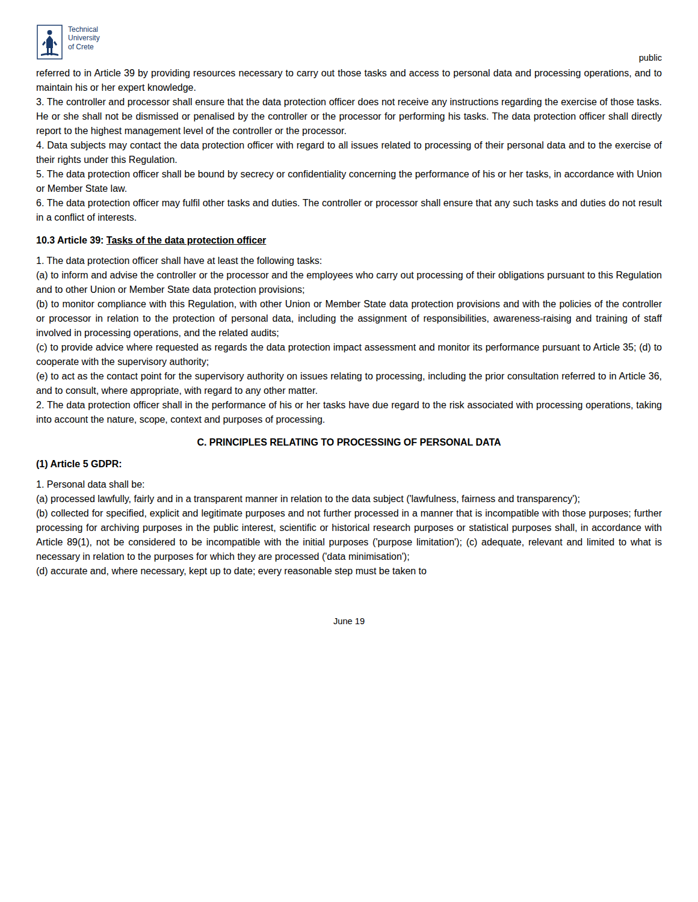Technical
University
of Crete
public
referred to in Article 39 by providing resources necessary to carry out those tasks and access to personal data and processing operations, and to maintain his or her expert knowledge.
3. The controller and processor shall ensure that the data protection officer does not receive any instructions regarding the exercise of those tasks. He or she shall not be dismissed or penalised by the controller or the processor for performing his tasks. The data protection officer shall directly report to the highest management level of the controller or the processor.
4. Data subjects may contact the data protection officer with regard to all issues related to processing of their personal data and to the exercise of their rights under this Regulation.
5. The data protection officer shall be bound by secrecy or confidentiality concerning the performance of his or her tasks, in accordance with Union or Member State law.
6. The data protection officer may fulfil other tasks and duties. The controller or processor shall ensure that any such tasks and duties do not result in a conflict of interests.
10.3 Article 39: Tasks of the data protection officer
1. The data protection officer shall have at least the following tasks:
(a) to inform and advise the controller or the processor and the employees who carry out processing of their obligations pursuant to this Regulation and to other Union or Member State data protection provisions;
(b) to monitor compliance with this Regulation, with other Union or Member State data protection provisions and with the policies of the controller or processor in relation to the protection of personal data, including the assignment of responsibilities, awareness-raising and training of staff involved in processing operations, and the related audits;
(c) to provide advice where requested as regards the data protection impact assessment and monitor its performance pursuant to Article 35; (d) to cooperate with the supervisory authority;
(e) to act as the contact point for the supervisory authority on issues relating to processing, including the prior consultation referred to in Article 36, and to consult, where appropriate, with regard to any other matter.
2. The data protection officer shall in the performance of his or her tasks have due regard to the risk associated with processing operations, taking into account the nature, scope, context and purposes of processing.
C. PRINCIPLES RELATING TO PROCESSING OF PERSONAL DATA
(1) Article 5 GDPR:
1. Personal data shall be:
(a) processed lawfully, fairly and in a transparent manner in relation to the data subject ('lawfulness, fairness and transparency');
(b) collected for specified, explicit and legitimate purposes and not further processed in a manner that is incompatible with those purposes; further processing for archiving purposes in the public interest, scientific or historical research purposes or statistical purposes shall, in accordance with Article 89(1), not be considered to be incompatible with the initial purposes ('purpose limitation'); (c) adequate, relevant and limited to what is necessary in relation to the purposes for which they are processed ('data minimisation');
(d) accurate and, where necessary, kept up to date; every reasonable step must be taken to
June 19